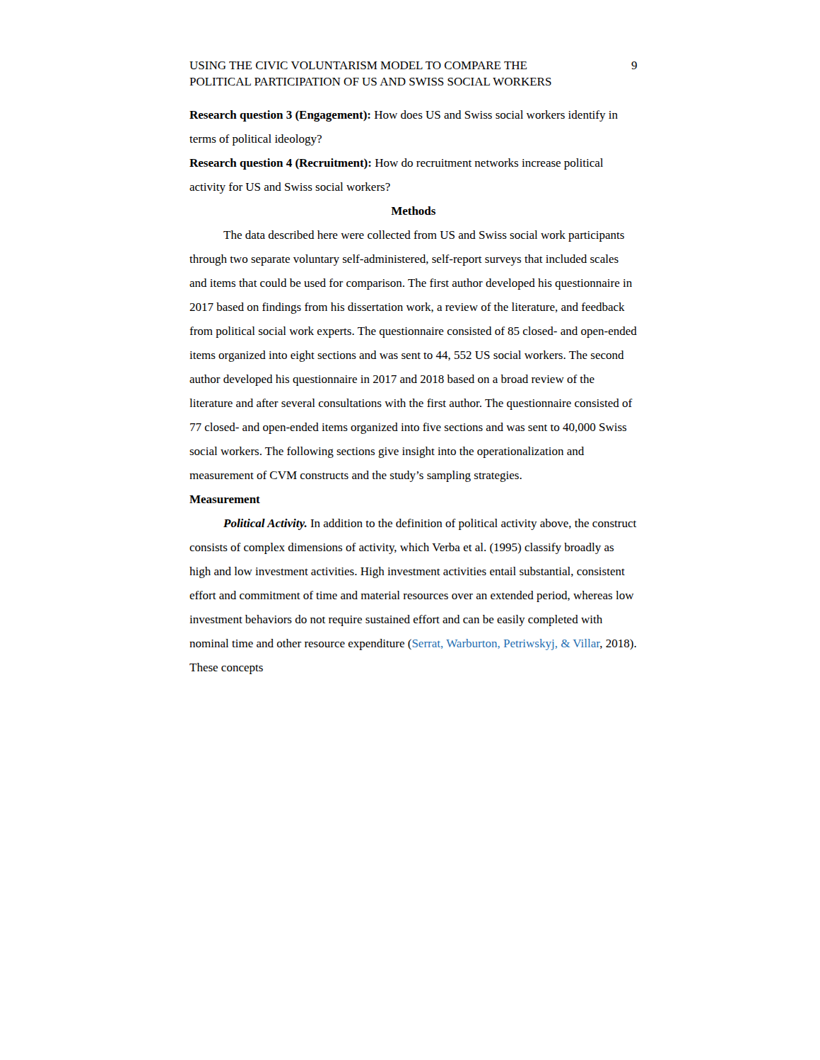Using the Civic Voluntarism Model to Compare the Political Participation of US and Swiss Social Workers
9
Research question 3 (Engagement): How does US and Swiss social workers identify in terms of political ideology?
Research question 4 (Recruitment): How do recruitment networks increase political activity for US and Swiss social workers?
Methods
The data described here were collected from US and Swiss social work participants through two separate voluntary self-administered, self-report surveys that included scales and items that could be used for comparison. The first author developed his questionnaire in 2017 based on findings from his dissertation work, a review of the literature, and feedback from political social work experts. The questionnaire consisted of 85 closed- and open-ended items organized into eight sections and was sent to 44, 552 US social workers. The second author developed his questionnaire in 2017 and 2018 based on a broad review of the literature and after several consultations with the first author. The questionnaire consisted of 77 closed- and open-ended items organized into five sections and was sent to 40,000 Swiss social workers. The following sections give insight into the operationalization and measurement of CVM constructs and the study’s sampling strategies.
Measurement
Political Activity. In addition to the definition of political activity above, the construct consists of complex dimensions of activity, which Verba et al. (1995) classify broadly as high and low investment activities. High investment activities entail substantial, consistent effort and commitment of time and material resources over an extended period, whereas low investment behaviors do not require sustained effort and can be easily completed with nominal time and other resource expenditure (Serrat, Warburton, Petriwskyj, & Villar, 2018). These concepts